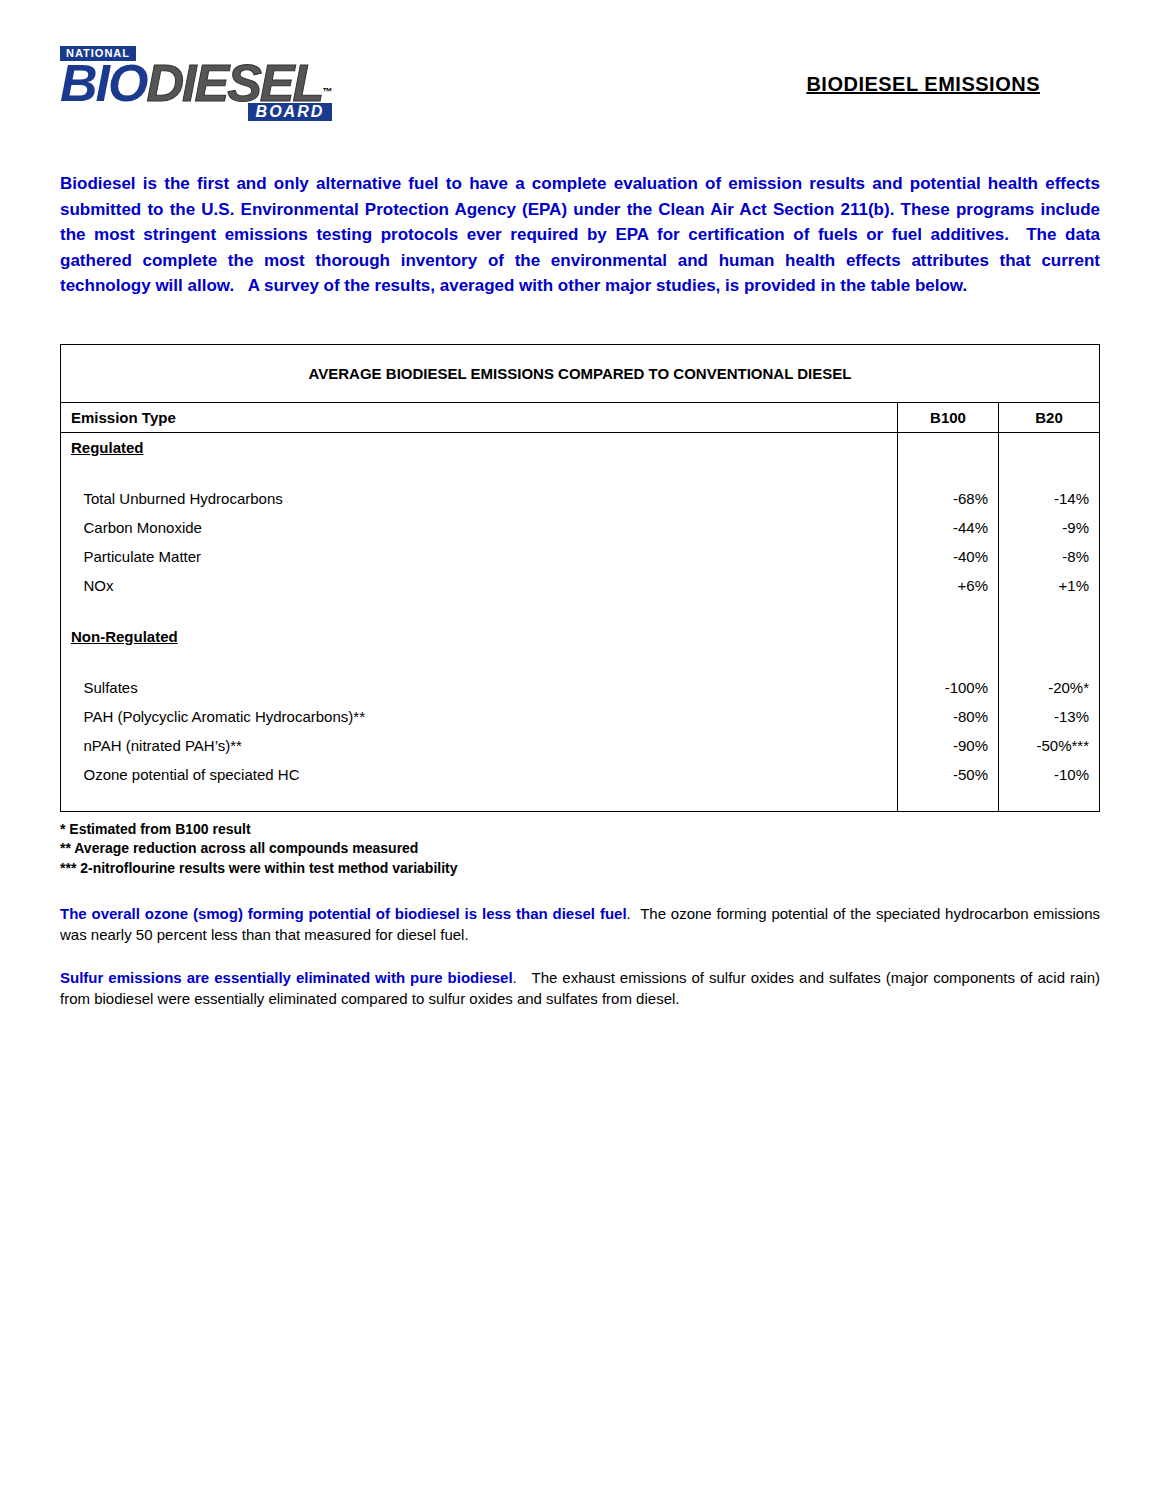NATIONAL
BIO DIESEL™
BOARD
BIODIESEL EMISSIONS
Biodiesel is the first and only alternative fuel to have a complete evaluation of emission results and potential health effects submitted to the U.S. Environmental Protection Agency (EPA) under the Clean Air Act Section 211(b). These programs include the most stringent emissions testing protocols ever required by EPA for certification of fuels or fuel additives. The data gathered complete the most thorough inventory of the environmental and human health effects attributes that current technology will allow. A survey of the results, averaged with other major studies, is provided in the table below.
AVERAGE BIODIESEL EMISSIONS COMPARED TO CONVENTIONAL DIESEL
| Emission Type | B100 | B20 |
| --- | --- | --- |
| Regulated | | |
| Total Unburned Hydrocarbons | -68% | -14% |
| Carbon Monoxide | -44% | -9% |
| Particulate Matter | -40% | -8% |
| NOx | +6% | +1% |
| Non-Regulated | | |
| Sulfates | -100% | -20%* |
| PAH (Polycyclic Aromatic Hydrocarbons)** | -80% | -13% |
| nPAH (nitrated PAH’s)** | -90% | -50%*** |
| Ozone potential of speciated HC | -50% | -10% |
* Estimated from B100 result
** Average reduction across all compounds measured
*** 2-nitroflourine results were within test method variability
The overall ozone (smog) forming potential of biodiesel is less than diesel fuel. The ozone forming potential of the speciated hydrocarbon emissions was nearly 50 percent less than that measured for diesel fuel.
Sulfur emissions are essentially eliminated with pure biodiesel. The exhaust emissions of sulfur oxides and sulfates (major components of acid rain) from biodiesel were essentially eliminated compared to sulfur oxides and sulfates from diesel.